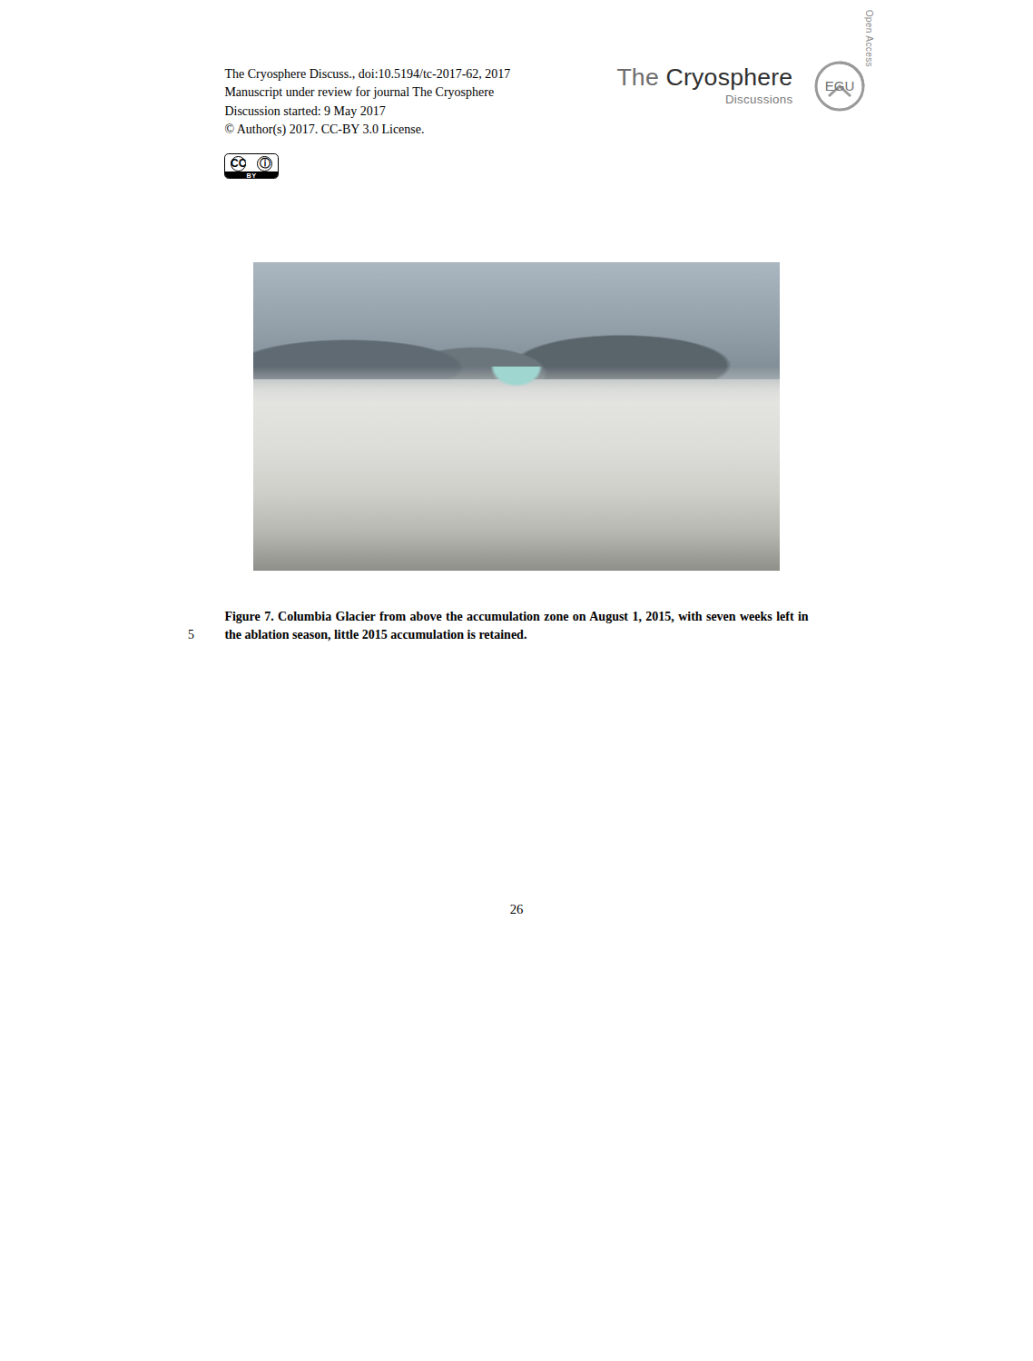The Cryosphere Discuss., doi:10.5194/tc-2017-62, 2017
Manuscript under review for journal The Cryosphere
Discussion started: 9 May 2017
© Author(s) 2017. CC-BY 3.0 License.
Open Access
EGU
The Cryosphere
Discussions
CC
ⓘ
BY
5 Figure 7. Columbia Glacier from above the accumulation zone on August 1, 2015, with seven weeks left in the ablation season, little 2015 accumulation is retained.
26